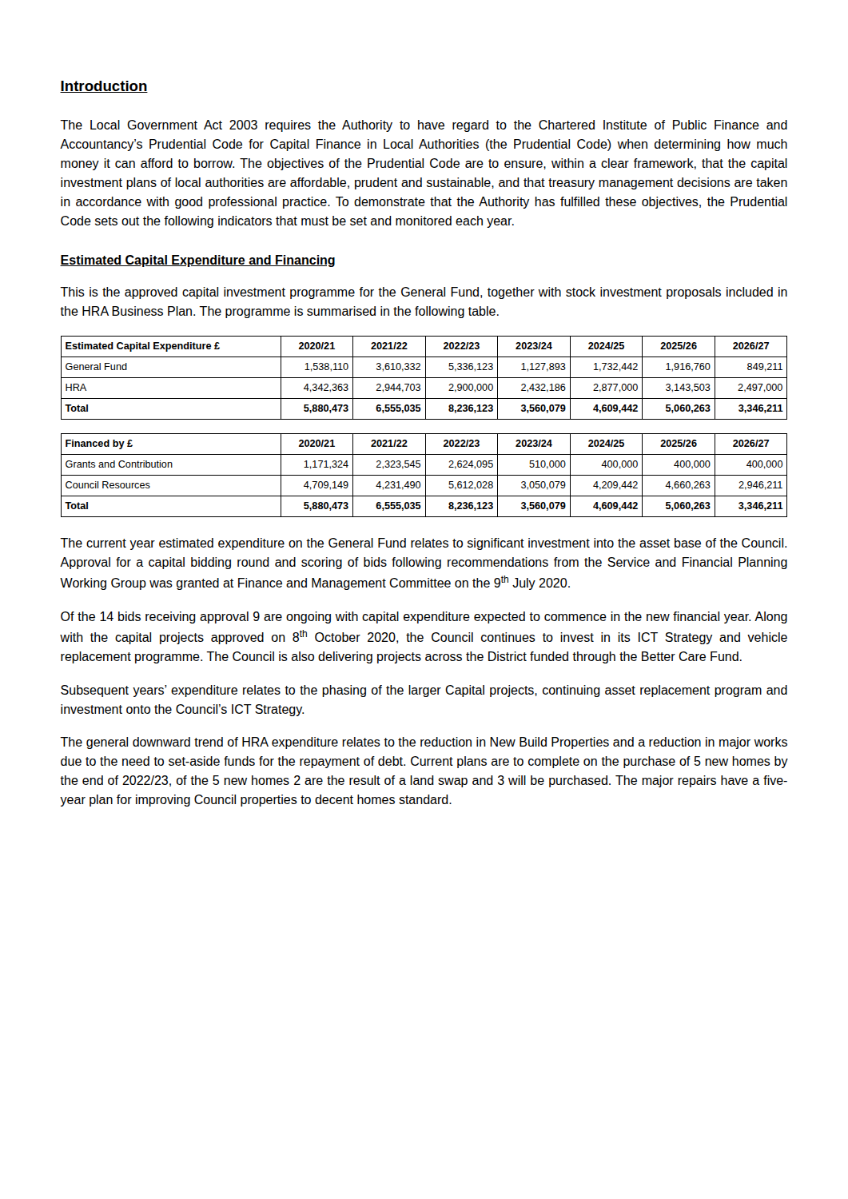Introduction
The Local Government Act 2003 requires the Authority to have regard to the Chartered Institute of Public Finance and Accountancy’s Prudential Code for Capital Finance in Local Authorities (the Prudential Code) when determining how much money it can afford to borrow. The objectives of the Prudential Code are to ensure, within a clear framework, that the capital investment plans of local authorities are affordable, prudent and sustainable, and that treasury management decisions are taken in accordance with good professional practice. To demonstrate that the Authority has fulfilled these objectives, the Prudential Code sets out the following indicators that must be set and monitored each year.
Estimated Capital Expenditure and Financing
This is the approved capital investment programme for the General Fund, together with stock investment proposals included in the HRA Business Plan. The programme is summarised in the following table.
| Estimated Capital Expenditure £ | 2020/21 | 2021/22 | 2022/23 | 2023/24 | 2024/25 | 2025/26 | 2026/27 |
| --- | --- | --- | --- | --- | --- | --- | --- |
| General Fund | 1,538,110 | 3,610,332 | 5,336,123 | 1,127,893 | 1,732,442 | 1,916,760 | 849,211 |
| HRA | 4,342,363 | 2,944,703 | 2,900,000 | 2,432,186 | 2,877,000 | 3,143,503 | 2,497,000 |
| Total | 5,880,473 | 6,555,035 | 8,236,123 | 3,560,079 | 4,609,442 | 5,060,263 | 3,346,211 |
| Financed by £ | 2020/21 | 2021/22 | 2022/23 | 2023/24 | 2024/25 | 2025/26 | 2026/27 |
| Grants and Contribution | 1,171,324 | 2,323,545 | 2,624,095 | 510,000 | 400,000 | 400,000 | 400,000 |
| Council Resources | 4,709,149 | 4,231,490 | 5,612,028 | 3,050,079 | 4,209,442 | 4,660,263 | 2,946,211 |
| Total | 5,880,473 | 6,555,035 | 8,236,123 | 3,560,079 | 4,609,442 | 5,060,263 | 3,346,211 |
The current year estimated expenditure on the General Fund relates to significant investment into the asset base of the Council. Approval for a capital bidding round and scoring of bids following recommendations from the Service and Financial Planning Working Group was granted at Finance and Management Committee on the 9th July 2020.
Of the 14 bids receiving approval 9 are ongoing with capital expenditure expected to commence in the new financial year. Along with the capital projects approved on 8th October 2020, the Council continues to invest in its ICT Strategy and vehicle replacement programme. The Council is also delivering projects across the District funded through the Better Care Fund.
Subsequent years’ expenditure relates to the phasing of the larger Capital projects, continuing asset replacement program and investment onto the Council’s ICT Strategy.
The general downward trend of HRA expenditure relates to the reduction in New Build Properties and a reduction in major works due to the need to set-aside funds for the repayment of debt. Current plans are to complete on the purchase of 5 new homes by the end of 2022/23, of the 5 new homes 2 are the result of a land swap and 3 will be purchased. The major repairs have a five-year plan for improving Council properties to decent homes standard.